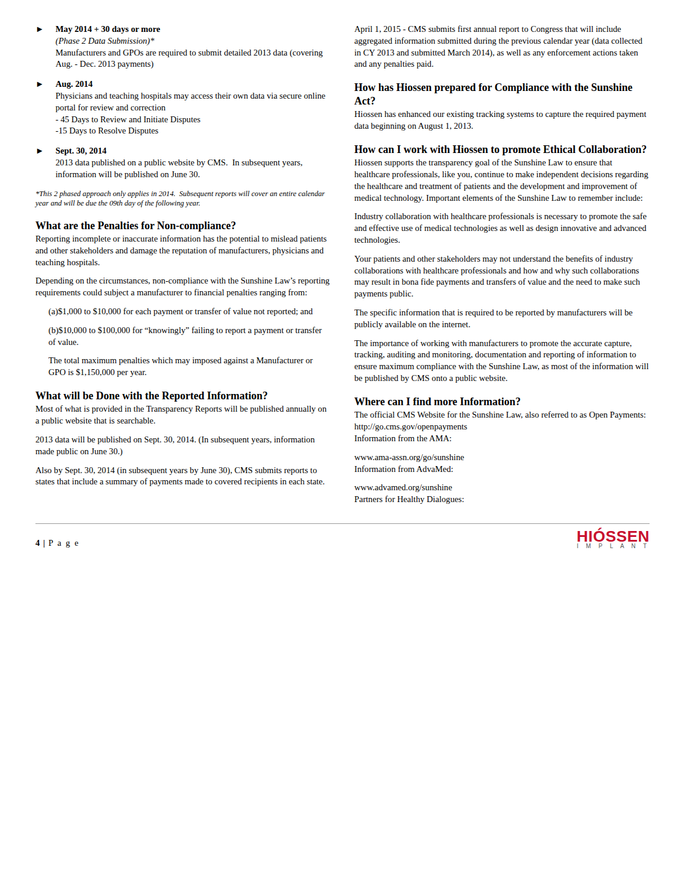► May 2014 + 30 days or more
(Phase 2 Data Submission)*
Manufacturers and GPOs are required to submit detailed 2013 data (covering Aug. - Dec. 2013 payments)
► Aug. 2014
Physicians and teaching hospitals may access their own data via secure online portal for review and correction
- 45 Days to Review and Initiate Disputes
-15 Days to Resolve Disputes
► Sept. 30, 2014
2013 data published on a public website by CMS. In subsequent years, information will be published on June 30.
*This 2 phased approach only applies in 2014. Subsequent reports will cover an entire calendar year and will be due the 09th day of the following year.
What are the Penalties for Non-compliance?
Reporting incomplete or inaccurate information has the potential to mislead patients and other stakeholders and damage the reputation of manufacturers, physicians and teaching hospitals.
Depending on the circumstances, non-compliance with the Sunshine Law’s reporting requirements could subject a manufacturer to financial penalties ranging from:
(a)$1,000 to $10,000 for each payment or transfer of value not reported; and
(b)$10,000 to $100,000 for “knowingly” failing to report a payment or transfer of value.
The total maximum penalties which may imposed against a Manufacturer or GPO is $1,150,000 per year.
What will be Done with the Reported Information?
Most of what is provided in the Transparency Reports will be published annually on a public website that is searchable.
2013 data will be published on Sept. 30, 2014. (In subsequent years, information made public on June 30.)
Also by Sept. 30, 2014 (in subsequent years by June 30), CMS submits reports to states that include a summary of payments made to covered recipients in each state.
April 1, 2015 - CMS submits first annual report to Congress that will include aggregated information submitted during the previous calendar year (data collected in CY 2013 and submitted March 2014), as well as any enforcement actions taken and any penalties paid.
How has Hiossen prepared for Compliance with the Sunshine Act?
Hiossen has enhanced our existing tracking systems to capture the required payment data beginning on August 1, 2013.
How can I work with Hiossen to promote Ethical Collaboration?
Hiossen supports the transparency goal of the Sunshine Law to ensure that healthcare professionals, like you, continue to make independent decisions regarding the healthcare and treatment of patients and the development and improvement of medical technology. Important elements of the Sunshine Law to remember include:
Industry collaboration with healthcare professionals is necessary to promote the safe and effective use of medical technologies as well as design innovative and advanced technologies.
Your patients and other stakeholders may not understand the benefits of industry collaborations with healthcare professionals and how and why such collaborations may result in bona fide payments and transfers of value and the need to make such payments public.
The specific information that is required to be reported by manufacturers will be publicly available on the internet.
The importance of working with manufacturers to promote the accurate capture, tracking, auditing and monitoring, documentation and reporting of information to ensure maximum compliance with the Sunshine Law, as most of the information will be published by CMS onto a public website.
Where can I find more Information?
The official CMS Website for the Sunshine Law, also referred to as Open Payments:
http://go.cms.gov/openpayments
Information from the AMA:
www.ama-assn.org/go/sunshine
Information from AdvaMed:
www.advamed.org/sunshine
Partners for Healthy Dialogues:
4 | P a g e
HIÓSSEN
I M P L A N T